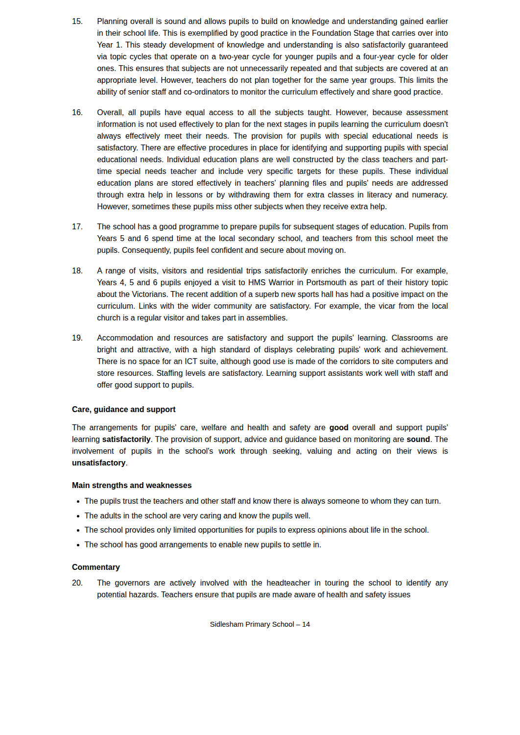15. Planning overall is sound and allows pupils to build on knowledge and understanding gained earlier in their school life. This is exemplified by good practice in the Foundation Stage that carries over into Year 1. This steady development of knowledge and understanding is also satisfactorily guaranteed via topic cycles that operate on a two-year cycle for younger pupils and a four-year cycle for older ones. This ensures that subjects are not unnecessarily repeated and that subjects are covered at an appropriate level. However, teachers do not plan together for the same year groups. This limits the ability of senior staff and co-ordinators to monitor the curriculum effectively and share good practice.
16. Overall, all pupils have equal access to all the subjects taught. However, because assessment information is not used effectively to plan for the next stages in pupils learning the curriculum doesn't always effectively meet their needs. The provision for pupils with special educational needs is satisfactory. There are effective procedures in place for identifying and supporting pupils with special educational needs. Individual education plans are well constructed by the class teachers and part-time special needs teacher and include very specific targets for these pupils. These individual education plans are stored effectively in teachers' planning files and pupils' needs are addressed through extra help in lessons or by withdrawing them for extra classes in literacy and numeracy. However, sometimes these pupils miss other subjects when they receive extra help.
17. The school has a good programme to prepare pupils for subsequent stages of education. Pupils from Years 5 and 6 spend time at the local secondary school, and teachers from this school meet the pupils. Consequently, pupils feel confident and secure about moving on.
18. A range of visits, visitors and residential trips satisfactorily enriches the curriculum. For example, Years 4, 5 and 6 pupils enjoyed a visit to HMS Warrior in Portsmouth as part of their history topic about the Victorians. The recent addition of a superb new sports hall has had a positive impact on the curriculum. Links with the wider community are satisfactory. For example, the vicar from the local church is a regular visitor and takes part in assemblies.
19. Accommodation and resources are satisfactory and support the pupils' learning. Classrooms are bright and attractive, with a high standard of displays celebrating pupils' work and achievement. There is no space for an ICT suite, although good use is made of the corridors to site computers and store resources. Staffing levels are satisfactory. Learning support assistants work well with staff and offer good support to pupils.
Care, guidance and support
The arrangements for pupils' care, welfare and health and safety are good overall and support pupils' learning satisfactorily. The provision of support, advice and guidance based on monitoring are sound. The involvement of pupils in the school's work through seeking, valuing and acting on their views is unsatisfactory.
Main strengths and weaknesses
The pupils trust the teachers and other staff and know there is always someone to whom they can turn.
The adults in the school are very caring and know the pupils well.
The school provides only limited opportunities for pupils to express opinions about life in the school.
The school has good arrangements to enable new pupils to settle in.
Commentary
20. The governors are actively involved with the headteacher in touring the school to identify any potential hazards. Teachers ensure that pupils are made aware of health and safety issues
Sidlesham Primary School – 14